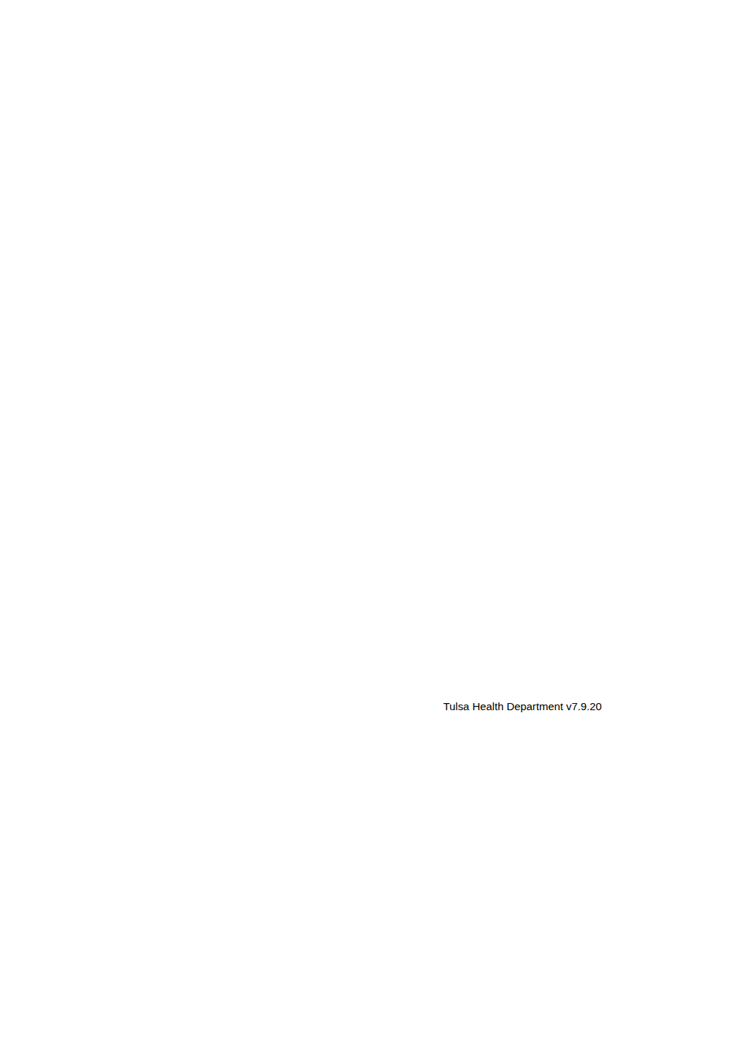Tulsa Health Department v7.9.20